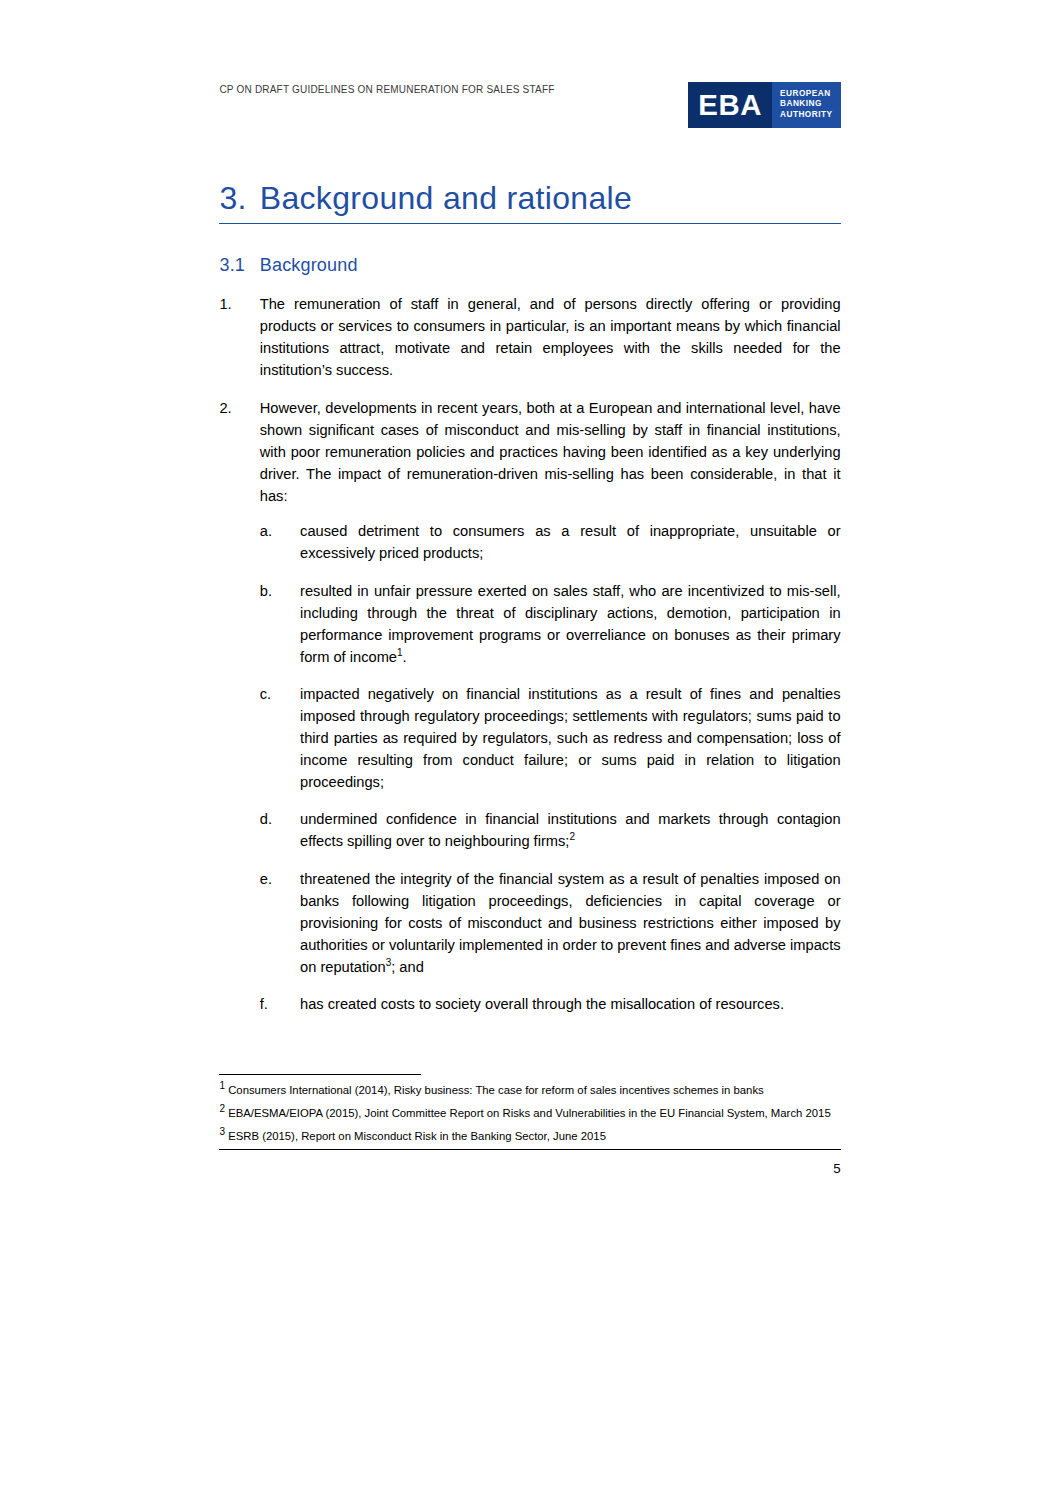CP on Draft Guidelines on Remuneration for Sales Staff
EBA
European Banking Authority
3. Background and rationale
3.1 Background
The remuneration of staff in general, and of persons directly offering or providing products or services to consumers in particular, is an important means by which financial institutions attract, motivate and retain employees with the skills needed for the institution’s success.
However, developments in recent years, both at a European and international level, have shown significant cases of misconduct and mis-selling by staff in financial institutions, with poor remuneration policies and practices having been identified as a key underlying driver. The impact of remuneration-driven mis-selling has been considerable, in that it has:
caused detriment to consumers as a result of inappropriate, unsuitable or excessively priced products;
resulted in unfair pressure exerted on sales staff, who are incentivized to mis-sell, including through the threat of disciplinary actions, demotion, participation in performance improvement programs or overreliance on bonuses as their primary form of income1.
impacted negatively on financial institutions as a result of fines and penalties imposed through regulatory proceedings; settlements with regulators; sums paid to third parties as required by regulators, such as redress and compensation; loss of income resulting from conduct failure; or sums paid in relation to litigation proceedings;
undermined confidence in financial institutions and markets through contagion effects spilling over to neighbouring firms;2
threatened the integrity of the financial system as a result of penalties imposed on banks following litigation proceedings, deficiencies in capital coverage or provisioning for costs of misconduct and business restrictions either imposed by authorities or voluntarily implemented in order to prevent fines and adverse impacts on reputation3; and
has created costs to society overall through the misallocation of resources.
1 Consumers International (2014), Risky business: The case for reform of sales incentives schemes in banks
2 EBA/ESMA/EIOPA (2015), Joint Committee Report on Risks and Vulnerabilities in the EU Financial System, March 2015
3 ESRB (2015), Report on Misconduct Risk in the Banking Sector, June 2015
5